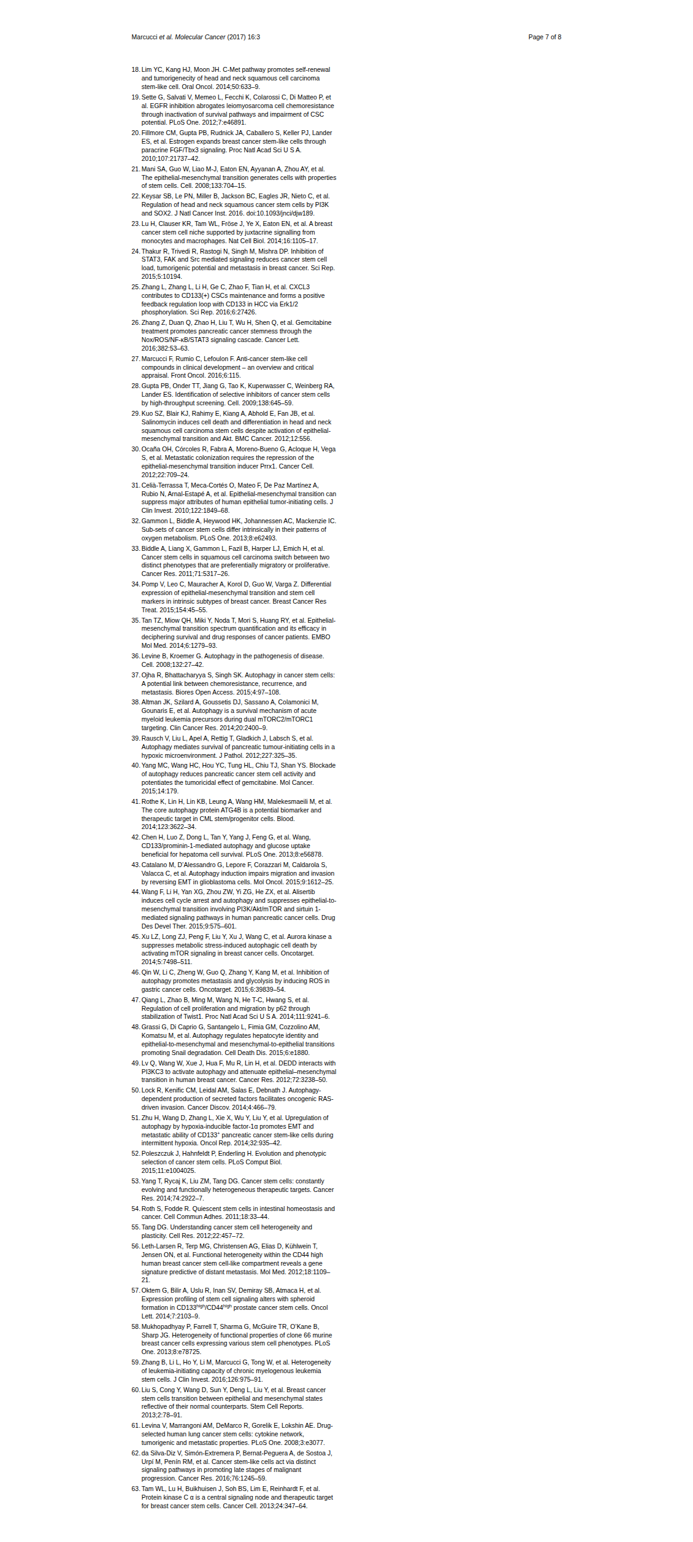Marcucci et al. Molecular Cancer (2017) 16:3
Page 7 of 8
Lim YC, Kang HJ, Moon JH. C-Met pathway promotes self-renewal and tumorigenecity of head and neck squamous cell carcinoma stem-like cell. Oral Oncol. 2014;50:633–9.
Sette G, Salvati V, Memeo L, Fecchi K, Colarossi C, Di Matteo P, et al. EGFR inhibition abrogates leiomyosarcoma cell chemoresistance through inactivation of survival pathways and impairment of CSC potential. PLoS One. 2012;7:e46891.
Fillmore CM, Gupta PB, Rudnick JA, Caballero S, Keller PJ, Lander ES, et al. Estrogen expands breast cancer stem-like cells through paracrine FGF/Tbx3 signaling. Proc Natl Acad Sci U S A. 2010;107:21737–42.
Mani SA, Guo W, Liao M-J, Eaton EN, Ayyanan A, Zhou AY, et al. The epithelial-mesenchymal transition generates cells with properties of stem cells. Cell. 2008;133:704–15.
Keysar SB, Le PN, Miller B, Jackson BC, Eagles JR, Nieto C, et al. Regulation of head and neck squamous cancer stem cells by PI3K and SOX2. J Natl Cancer Inst. 2016. doi:10.1093/jnci/djw189.
Lu H, Clauser KR, Tam WL, Fröse J, Ye X, Eaton EN, et al. A breast cancer stem cell niche supported by juxtacrine signalling from monocytes and macrophages. Nat Cell Biol. 2014;16:1105–17.
Thakur R, Trivedi R, Rastogi N, Singh M, Mishra DP. Inhibition of STAT3, FAK and Src mediated signaling reduces cancer stem cell load, tumorigenic potential and metastasis in breast cancer. Sci Rep. 2015;5:10194.
Zhang L, Zhang L, Li H, Ge C, Zhao F, Tian H, et al. CXCL3 contributes to CD133(+) CSCs maintenance and forms a positive feedback regulation loop with CD133 in HCC via Erk1/2 phosphorylation. Sci Rep. 2016;6:27426.
Zhang Z, Duan Q, Zhao H, Liu T, Wu H, Shen Q, et al. Gemcitabine treatment promotes pancreatic cancer stemness through the Nox/ROS/NF-κB/STAT3 signaling cascade. Cancer Lett. 2016;382:53–63.
Marcucci F, Rumio C, Lefoulon F. Anti-cancer stem-like cell compounds in clinical development – an overview and critical appraisal. Front Oncol. 2016;6:115.
Gupta PB, Onder TT, Jiang G, Tao K, Kuperwasser C, Weinberg RA, Lander ES. Identification of selective inhibitors of cancer stem cells by high-throughput screening. Cell. 2009;138:645–59.
Kuo SZ, Blair KJ, Rahimy E, Kiang A, Abhold E, Fan JB, et al. Salinomycin induces cell death and differentiation in head and neck squamous cell carcinoma stem cells despite activation of epithelial-mesenchymal transition and Akt. BMC Cancer. 2012;12:556.
Ocaña OH, Córcoles R, Fabra A, Moreno-Bueno G, Acloque H, Vega S, et al. Metastatic colonization requires the repression of the epithelial-mesenchymal transition inducer Prrx1. Cancer Cell. 2012;22:709–24.
Celià-Terrassa T, Meca-Cortés O, Mateo F, De Paz Martínez A, Rubio N, Arnal-Estapé A, et al. Epithelial-mesenchymal transition can suppress major attributes of human epithelial tumor-initiating cells. J Clin Invest. 2010;122:1849–68.
Gammon L, Biddle A, Heywood HK, Johannessen AC, Mackenzie IC. Sub-sets of cancer stem cells differ intrinsically in their patterns of oxygen metabolism. PLoS One. 2013;8:e62493.
Biddle A, Liang X, Gammon L, Fazil B, Harper LJ, Emich H, et al. Cancer stem cells in squamous cell carcinoma switch between two distinct phenotypes that are preferentially migratory or proliferative. Cancer Res. 2011;71:5317–26.
Pomp V, Leo C, Mauracher A, Korol D, Guo W, Varga Z. Differential expression of epithelial-mesenchymal transition and stem cell markers in intrinsic subtypes of breast cancer. Breast Cancer Res Treat. 2015;154:45–55.
Tan TZ, Miow QH, Miki Y, Noda T, Mori S, Huang RY, et al. Epithelial-mesenchymal transition spectrum quantification and its efficacy in deciphering survival and drug responses of cancer patients. EMBO Mol Med. 2014;6:1279–93.
Levine B, Kroemer G. Autophagy in the pathogenesis of disease. Cell. 2008;132:27–42.
Ojha R, Bhattacharyya S, Singh SK. Autophagy in cancer stem cells: A potential link between chemoresistance, recurrence, and metastasis. Biores Open Access. 2015;4:97–108.
Altman JK, Szilard A, Goussetis DJ, Sassano A, Colamonici M, Gounaris E, et al. Autophagy is a survival mechanism of acute myeloid leukemia precursors during dual mTORC2/mTORC1 targeting. Clin Cancer Res. 2014;20:2400–9.
Rausch V, Liu L, Apel A, Rettig T, Gladkich J, Labsch S, et al. Autophagy mediates survival of pancreatic tumour-initiating cells in a hypoxic microenvironment. J Pathol. 2012;227:325–35.
Yang MC, Wang HC, Hou YC, Tung HL, Chiu TJ, Shan YS. Blockade of autophagy reduces pancreatic cancer stem cell activity and potentiates the tumoricidal effect of gemcitabine. Mol Cancer. 2015;14:179.
Rothe K, Lin H, Lin KB, Leung A, Wang HM, Malekesmaeili M, et al. The core autophagy protein ATG4B is a potential biomarker and therapeutic target in CML stem/progenitor cells. Blood. 2014;123:3622–34.
Chen H, Luo Z, Dong L, Tan Y, Yang J, Feng G, et al. Wang, CD133/prominin-1-mediated autophagy and glucose uptake beneficial for hepatoma cell survival. PLoS One. 2013;8:e56878.
Catalano M, D’Alessandro G, Lepore F, Corazzari M, Caldarola S, Valacca C, et al. Autophagy induction impairs migration and invasion by reversing EMT in glioblastoma cells. Mol Oncol. 2015;9:1612–25.
Wang F, Li H, Yan XG, Zhou ZW, Yi ZG, He ZX, et al. Alisertib induces cell cycle arrest and autophagy and suppresses epithelial-to-mesenchymal transition involving PI3K/Akt/mTOR and sirtuin 1-mediated signaling pathways in human pancreatic cancer cells. Drug Des Devel Ther. 2015;9:575–601.
Xu LZ, Long ZJ, Peng F, Liu Y, Xu J, Wang C, et al. Aurora kinase a suppresses metabolic stress-induced autophagic cell death by activating mTOR signaling in breast cancer cells. Oncotarget. 2014;5:7498–511.
Qin W, Li C, Zheng W, Guo Q, Zhang Y, Kang M, et al. Inhibition of autophagy promotes metastasis and glycolysis by inducing ROS in gastric cancer cells. Oncotarget. 2015;6:39839–54.
Qiang L, Zhao B, Ming M, Wang N, He T-C, Hwang S, et al. Regulation of cell proliferation and migration by p62 through stabilization of Twist1. Proc Natl Acad Sci U S A. 2014;111:9241–6.
Grassi G, Di Caprio G, Santangelo L, Fimia GM, Cozzolino AM, Komatsu M, et al. Autophagy regulates hepatocyte identity and epithelial-to-mesenchymal and mesenchymal-to-epithelial transitions promoting Snail degradation. Cell Death Dis. 2015;6:e1880.
Lv Q, Wang W, Xue J, Hua F, Mu R, Lin H, et al. DEDD interacts with PI3KC3 to activate autophagy and attenuate epithelial–mesenchymal transition in human breast cancer. Cancer Res. 2012;72:3238–50.
Lock R, Kenific CM, Leidal AM, Salas E, Debnath J. Autophagy-dependent production of secreted factors facilitates oncogenic RAS-driven invasion. Cancer Discov. 2014;4:466–79.
Zhu H, Wang D, Zhang L, Xie X, Wu Y, Liu Y, et al. Upregulation of autophagy by hypoxia-inducible factor-1α promotes EMT and metastatic ability of CD133+ pancreatic cancer stem-like cells during intermittent hypoxia. Oncol Rep. 2014;32:935–42.
Poleszczuk J, Hahnfeldt P, Enderling H. Evolution and phenotypic selection of cancer stem cells. PLoS Comput Biol. 2015;11:e1004025.
Yang T, Rycaj K, Liu ZM, Tang DG. Cancer stem cells: constantly evolving and functionally heterogeneous therapeutic targets. Cancer Res. 2014;74:2922–7.
Roth S, Fodde R. Quiescent stem cells in intestinal homeostasis and cancer. Cell Commun Adhes. 2011;18:33–44.
Tang DG. Understanding cancer stem cell heterogeneity and plasticity. Cell Res. 2012;22:457–72.
Leth-Larsen R, Terp MG, Christensen AG, Elias D, Kühlwein T, Jensen ON, et al. Functional heterogeneity within the CD44 high human breast cancer stem cell-like compartment reveals a gene signature predictive of distant metastasis. Mol Med. 2012;18:1109–21.
Oktem G, Bilir A, Uslu R, Inan SV, Demiray SB, Atmaca H, et al. Expression profiling of stem cell signaling alters with spheroid formation in CD133high/CD44high prostate cancer stem cells. Oncol Lett. 2014;7:2103–9.
Mukhopadhyay P, Farrell T, Sharma G, McGuire TR, O’Kane B, Sharp JG. Heterogeneity of functional properties of clone 66 murine breast cancer cells expressing various stem cell phenotypes. PLoS One. 2013;8:e78725.
Zhang B, Li L, Ho Y, Li M, Marcucci G, Tong W, et al. Heterogeneity of leukemia-initiating capacity of chronic myelogenous leukemia stem cells. J Clin Invest. 2016;126:975–91.
Liu S, Cong Y, Wang D, Sun Y, Deng L, Liu Y, et al. Breast cancer stem cells transition between epithelial and mesenchymal states reflective of their normal counterparts. Stem Cell Reports. 2013;2:78–91.
Levina V, Marrangoni AM, DeMarco R, Gorelik E, Lokshin AE. Drug-selected human lung cancer stem cells: cytokine network, tumorigenic and metastatic properties. PLoS One. 2008;3:e3077.
da Silva-Diz V, Simón-Extremera P, Bernat-Peguera A, de Sostoa J, Urpí M, Penín RM, et al. Cancer stem-like cells act via distinct signaling pathways in promoting late stages of malignant progression. Cancer Res. 2016;76:1245–59.
Tam WL, Lu H, Buikhuisen J, Soh BS, Lim E, Reinhardt F, et al. Protein kinase C α is a central signaling node and therapeutic target for breast cancer stem cells. Cancer Cell. 2013;24:347–64.